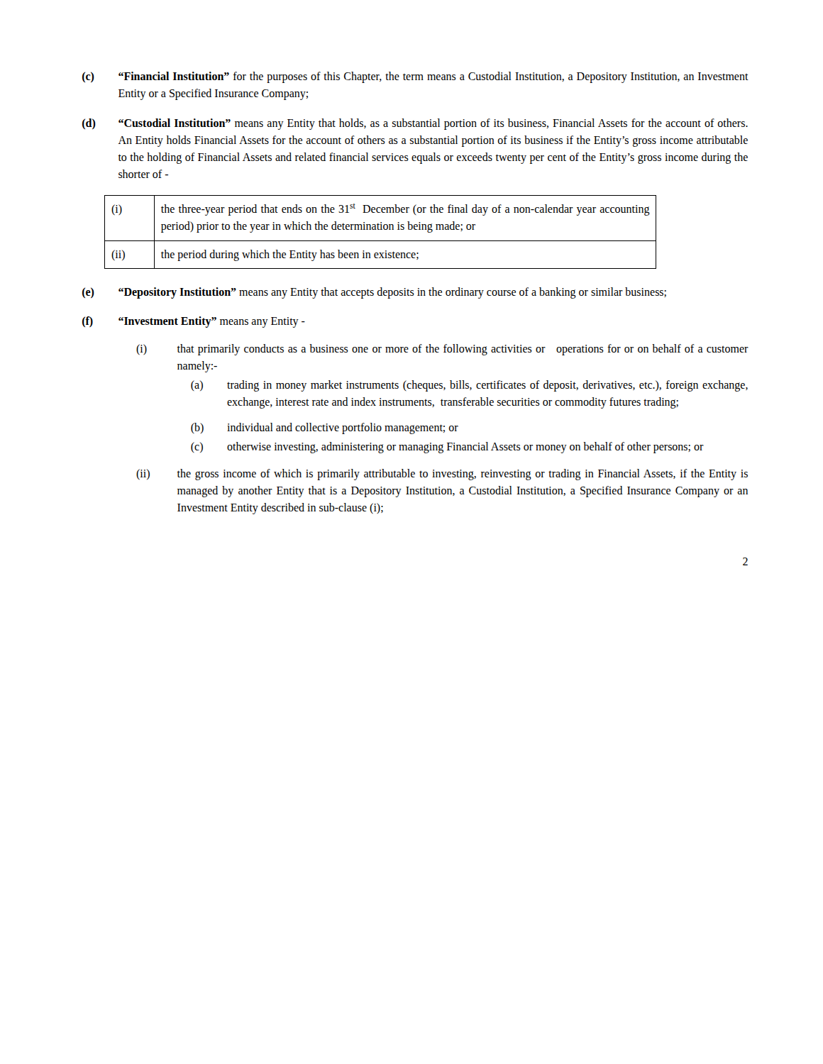(c)
“Financial Institution” for the purposes of this Chapter, the term means a Custodial Institution, a Depository Institution, an Investment Entity or a Specified Insurance Company;
(d)
“Custodial Institution” means any Entity that holds, as a substantial portion of its business, Financial Assets for the account of others. An Entity holds Financial Assets for the account of others as a substantial portion of its business if the Entity’s gross income attributable to the holding of Financial Assets and related financial services equals or exceeds twenty per cent of the Entity’s gross income during the shorter of -
| (i) | the three-year period that ends on the 31 st December (or the final day of a non-calendar year accounting period) prior to the year in which the determination is being made; or |
| (ii) | the period during which the Entity has been in existence; |
(e)
“Depository Institution” means any Entity that accepts deposits in the ordinary course of a banking or similar business;
(f)
“Investment Entity” means any Entity -
(i)
that primarily conducts as a business one or more of the following activities or operations for or on behalf of a customer namely:-
(a)
trading in money market instruments (cheques, bills, certificates of deposit, derivatives, etc.), foreign exchange, exchange, interest rate and index instruments, transferable securities or commodity futures trading;
(b)
individual and collective portfolio management; or
(c)
otherwise investing, administering or managing Financial Assets or money on behalf of other persons; or
(ii)
the gross income of which is primarily attributable to investing, reinvesting or trading in Financial Assets, if the Entity is managed by another Entity that is a Depository Institution, a Custodial Institution, a Specified Insurance Company or an Investment Entity described in sub-clause (i);
2